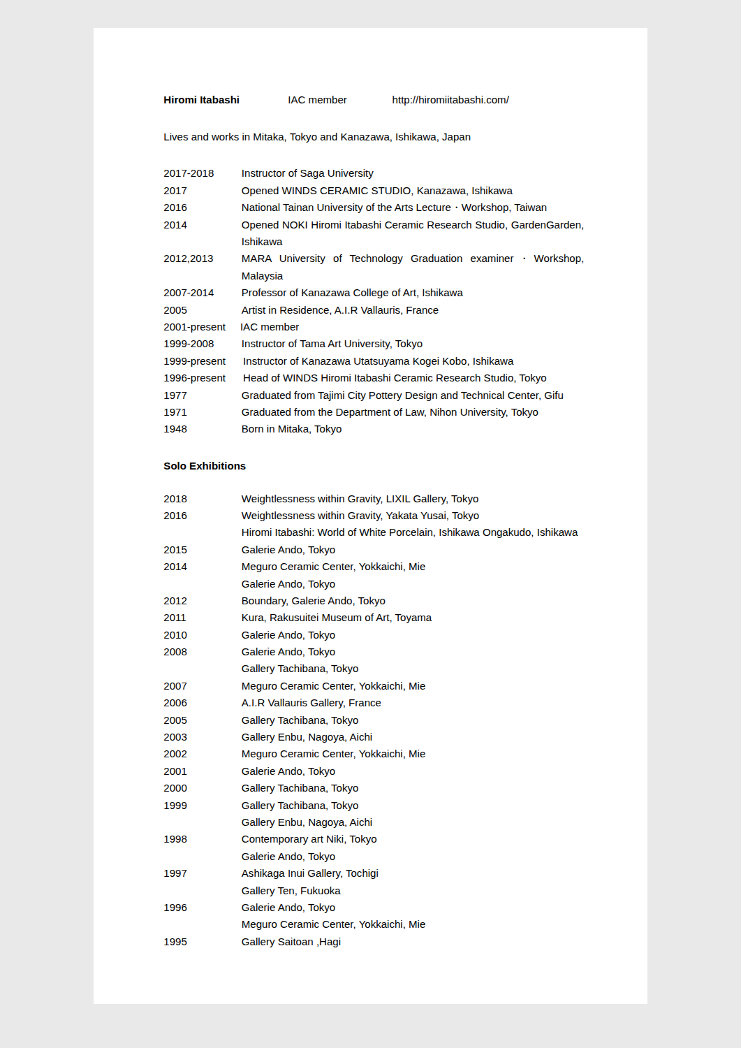Hiromi Itabashi
IAC member http://hiromiitabashi.com/
Lives and works in Mitaka, Tokyo and Kanazawa, Ishikawa, Japan
| 2017-2018 | Instructor of Saga University |
| 2017 | Opened WINDS CERAMIC STUDIO, Kanazawa, Ishikawa |
| 2016 | National Tainan University of the Arts Lecture・Workshop, Taiwan |
| 2014 | Opened NOKI Hiromi Itabashi Ceramic Research Studio, GardenGarden, Ishikawa |
| 2012,2013 | MARA University of Technology Graduation examiner・Workshop, Malaysia |
| 2007-2014 | Professor of Kanazawa College of Art, Ishikawa |
| 2005 | Artist in Residence, A.I.R Vallauris, France |
| 2001-present IAC member |
| 1999-2008 | Instructor of Tama Art University, Tokyo |
| 1999-present Instructor of Kanazawa Utatsuyama Kogei Kobo, Ishikawa |
| 1996-present Head of WINDS Hiromi Itabashi Ceramic Research Studio, Tokyo |
| 1977 | Graduated from Tajimi City Pottery Design and Technical Center, Gifu |
| 1971 | Graduated from the Department of Law, Nihon University, Tokyo |
| 1948 | Born in Mitaka, Tokyo |
Solo Exhibitions
| 2018 | Weightlessness within Gravity, LIXIL Gallery, Tokyo |
| 2016 | Weightlessness within Gravity, Yakata Yusai, Tokyo |
| | Hiromi Itabashi: World of White Porcelain, Ishikawa Ongakudo, Ishikawa |
| 2015 | Galerie Ando, Tokyo |
| 2014 | Meguro Ceramic Center, Yokkaichi, Mie |
| | Galerie Ando, Tokyo |
| 2012 | Boundary, Galerie Ando, Tokyo |
| 2011 | Kura, Rakusuitei Museum of Art, Toyama |
| 2010 | Galerie Ando, Tokyo |
| 2008 | Galerie Ando, Tokyo |
| | Gallery Tachibana, Tokyo |
| 2007 | Meguro Ceramic Center, Yokkaichi, Mie |
| 2006 | A.I.R Vallauris Gallery, France |
| 2005 | Gallery Tachibana, Tokyo |
| 2003 | Gallery Enbu, Nagoya, Aichi |
| 2002 | Meguro Ceramic Center, Yokkaichi, Mie |
| 2001 | Galerie Ando, Tokyo |
| 2000 | Gallery Tachibana, Tokyo |
| 1999 | Gallery Tachibana, Tokyo |
| | Gallery Enbu, Nagoya, Aichi |
| 1998 | Contemporary art Niki, Tokyo |
| | Galerie Ando, Tokyo |
| 1997 | Ashikaga Inui Gallery, Tochigi |
| | Gallery Ten, Fukuoka |
| 1996 | Galerie Ando, Tokyo |
| | Meguro Ceramic Center, Yokkaichi, Mie |
| 1995 | Gallery Saitoan ,Hagi |